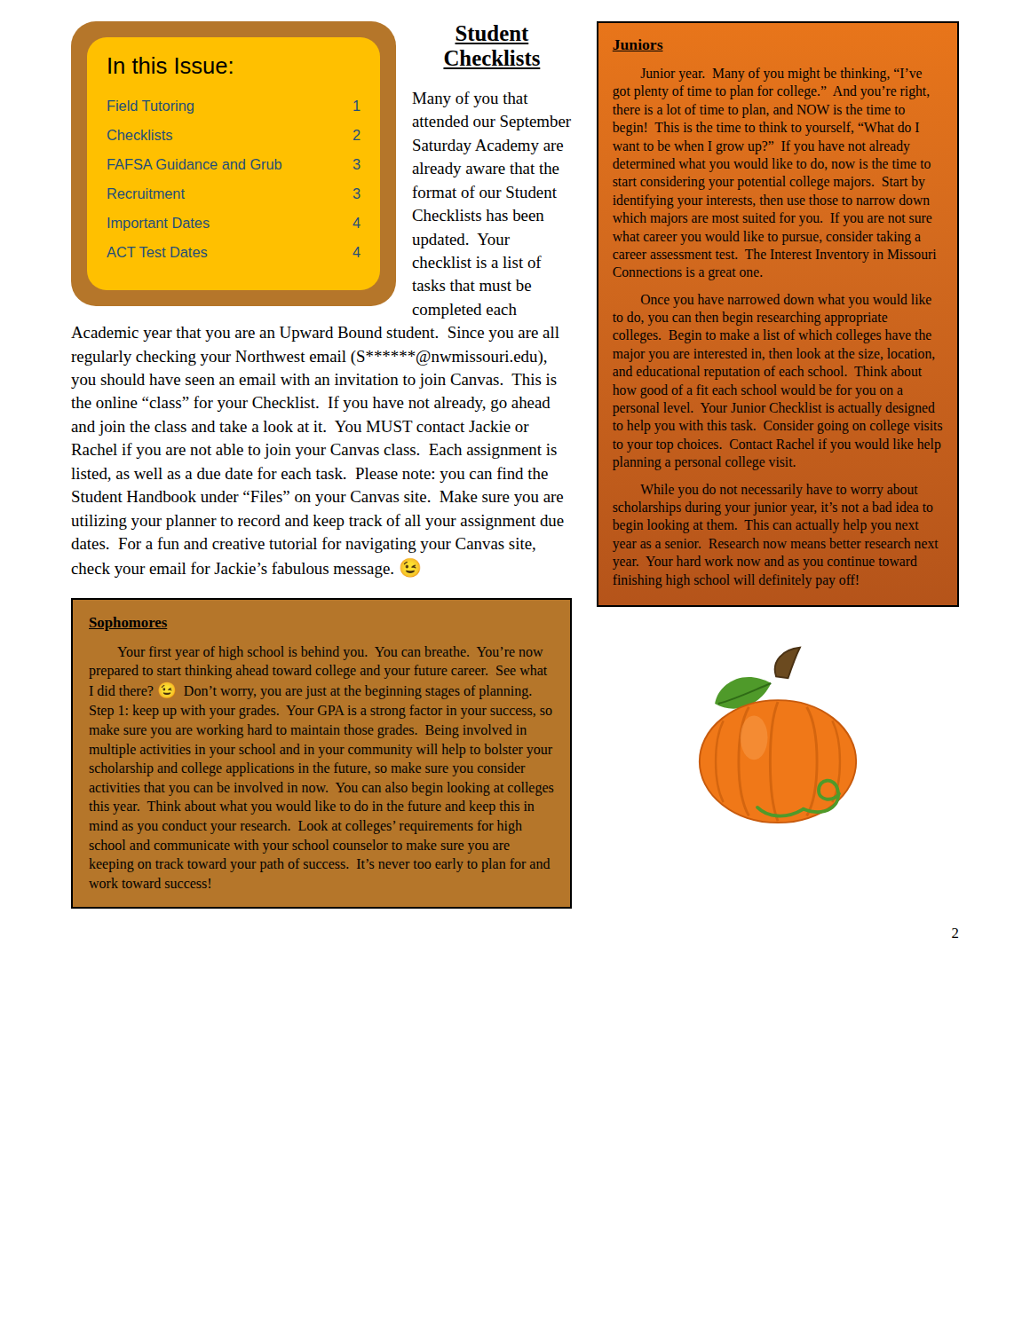In this Issue:
| Field Tutoring | 1 |
| Checklists | 2 |
| FAFSA Guidance and Grub | 3 |
| Recruitment | 3 |
| Important Dates | 4 |
| ACT Test Dates | 4 |
Student Checklists
Many of you that attended our September Saturday Academy are already aware that the format of our Student Checklists has been updated. Your checklist is a list of tasks that must be completed each Academic year that you are an Upward Bound student. Since you are all regularly checking your Northwest email (S******@nwmissouri.edu), you should have seen an email with an invitation to join Canvas. This is the online “class” for your Checklist. If you have not already, go ahead and join the class and take a look at it. You MUST contact Jackie or Rachel if you are not able to join your Canvas class. Each assignment is listed, as well as a due date for each task. Please note: you can find the Student Handbook under “Files” on your Canvas site. Make sure you are utilizing your planner to record and keep track of all your assignment due dates. For a fun and creative tutorial for navigating your Canvas site, check your email for Jackie’s fabulous message. 😉
Sophomores
Your first year of high school is behind you. You can breathe. You’re now prepared to start thinking ahead toward college and your future career. See what I did there? 😉 Don’t worry, you are just at the beginning stages of planning. Step 1: keep up with your grades. Your GPA is a strong factor in your success, so make sure you are working hard to maintain those grades. Being involved in multiple activities in your school and in your community will help to bolster your scholarship and college applications in the future, so make sure you consider activities that you can be involved in now. You can also begin looking at colleges this year. Think about what you would like to do in the future and keep this in mind as you conduct your research. Look at colleges’ requirements for high school and communicate with your school counselor to make sure you are keeping on track toward your path of success. It’s never too early to plan for and work toward success!
Juniors
Junior year. Many of you might be thinking, “I’ve got plenty of time to plan for college.” And you’re right, there is a lot of time to plan, and NOW is the time to begin! This is the time to think to yourself, “What do I want to be when I grow up?” If you have not already determined what you would like to do, now is the time to start considering your potential college majors. Start by identifying your interests, then use those to narrow down which majors are most suited for you. If you are not sure what career you would like to pursue, consider taking a career assessment test. The Interest Inventory in Missouri Connections is a great one.
Once you have narrowed down what you would like to do, you can then begin researching appropriate colleges. Begin to make a list of which colleges have the major you are interested in, then look at the size, location, and educational reputation of each school. Think about how good of a fit each school would be for you on a personal level. Your Junior Checklist is actually designed to help you with this task. Consider going on college visits to your top choices. Contact Rachel if you would like help planning a personal college visit.
While you do not necessarily have to worry about scholarships during your junior year, it’s not a bad idea to begin looking at them. This can actually help you next year as a senior. Research now means better research next year. Your hard work now and as you continue toward finishing high school will definitely pay off!
2